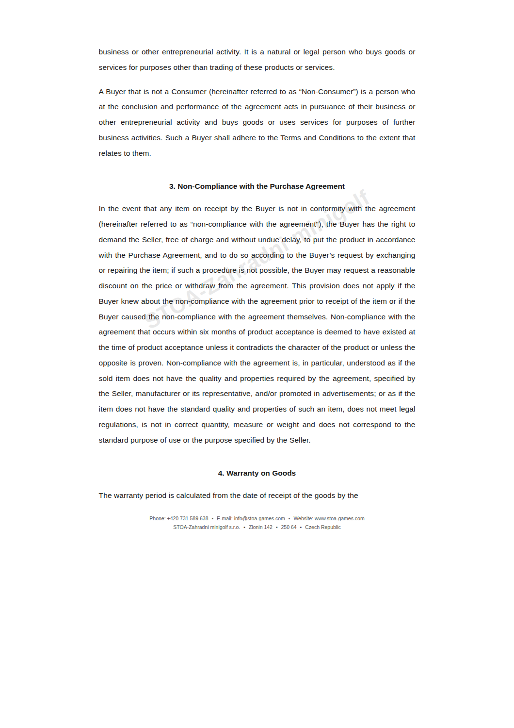STOA-Zahradni minigolf
business or other entrepreneurial activity. It is a natural or legal person who buys goods or services for purposes other than trading of these products or services.
A Buyer that is not a Consumer (hereinafter referred to as “Non-Consumer”) is a person who at the conclusion and performance of the agreement acts in pursuance of their business or other entrepreneurial activity and buys goods or uses services for purposes of further business activities. Such a Buyer shall adhere to the Terms and Conditions to the extent that relates to them.
3. Non-Compliance with the Purchase Agreement
In the event that any item on receipt by the Buyer is not in conformity with the agreement (hereinafter referred to as “non-compliance with the agreement"), the Buyer has the right to demand the Seller, free of charge and without undue delay, to put the product in accordance with the Purchase Agreement, and to do so according to the Buyer’s request by exchanging or repairing the item; if such a procedure is not possible, the Buyer may request a reasonable discount on the price or withdraw from the agreement. This provision does not apply if the Buyer knew about the non-compliance with the agreement prior to receipt of the item or if the Buyer caused the non-compliance with the agreement themselves. Non-compliance with the agreement that occurs within six months of product acceptance is deemed to have existed at the time of product acceptance unless it contradicts the character of the product or unless the opposite is proven. Non-compliance with the agreement is, in particular, understood as if the sold item does not have the quality and properties required by the agreement, specified by the Seller, manufacturer or its representative, and/or promoted in advertisements; or as if the item does not have the standard quality and properties of such an item, does not meet legal regulations, is not in correct quantity, measure or weight and does not correspond to the standard purpose of use or the purpose specified by the Seller.
4. Warranty on Goods
The warranty period is calculated from the date of receipt of the goods by the
Phone: +420 731 589 638 ▪ E-mail: info@stoa-games.com ▪ Website: www.stoa-games.com
STOA-Zahradni minigolf s.r.o. ▪ Zlonin 142 ▪ 250 64 ▪ Czech Republic